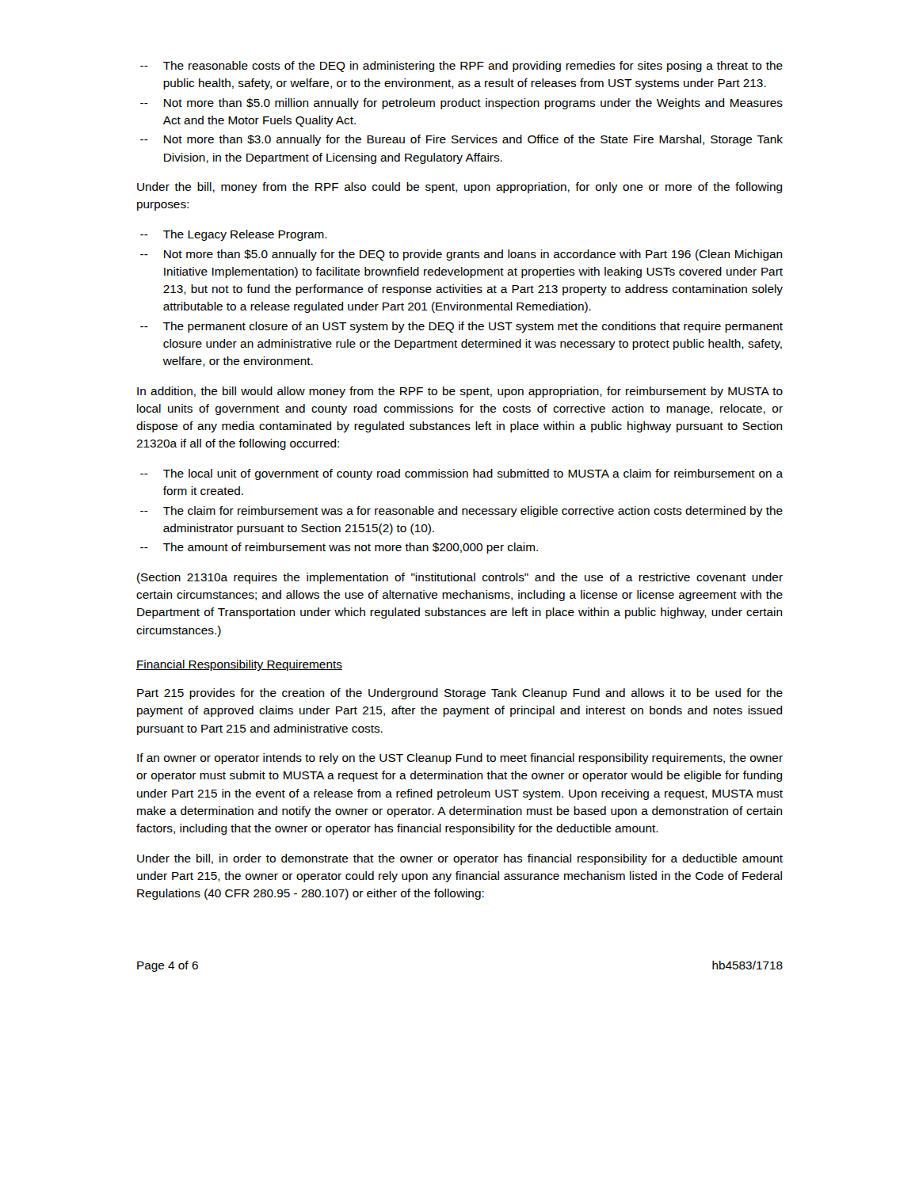The reasonable costs of the DEQ in administering the RPF and providing remedies for sites posing a threat to the public health, safety, or welfare, or to the environment, as a result of releases from UST systems under Part 213.
Not more than $5.0 million annually for petroleum product inspection programs under the Weights and Measures Act and the Motor Fuels Quality Act.
Not more than $3.0 annually for the Bureau of Fire Services and Office of the State Fire Marshal, Storage Tank Division, in the Department of Licensing and Regulatory Affairs.
Under the bill, money from the RPF also could be spent, upon appropriation, for only one or more of the following purposes:
The Legacy Release Program.
Not more than $5.0 annually for the DEQ to provide grants and loans in accordance with Part 196 (Clean Michigan Initiative Implementation) to facilitate brownfield redevelopment at properties with leaking USTs covered under Part 213, but not to fund the performance of response activities at a Part 213 property to address contamination solely attributable to a release regulated under Part 201 (Environmental Remediation).
The permanent closure of an UST system by the DEQ if the UST system met the conditions that require permanent closure under an administrative rule or the Department determined it was necessary to protect public health, safety, welfare, or the environment.
In addition, the bill would allow money from the RPF to be spent, upon appropriation, for reimbursement by MUSTA to local units of government and county road commissions for the costs of corrective action to manage, relocate, or dispose of any media contaminated by regulated substances left in place within a public highway pursuant to Section 21320a if all of the following occurred:
The local unit of government of county road commission had submitted to MUSTA a claim for reimbursement on a form it created.
The claim for reimbursement was a for reasonable and necessary eligible corrective action costs determined by the administrator pursuant to Section 21515(2) to (10).
The amount of reimbursement was not more than $200,000 per claim.
(Section 21310a requires the implementation of "institutional controls" and the use of a restrictive covenant under certain circumstances; and allows the use of alternative mechanisms, including a license or license agreement with the Department of Transportation under which regulated substances are left in place within a public highway, under certain circumstances.)
Financial Responsibility Requirements
Part 215 provides for the creation of the Underground Storage Tank Cleanup Fund and allows it to be used for the payment of approved claims under Part 215, after the payment of principal and interest on bonds and notes issued pursuant to Part 215 and administrative costs.
If an owner or operator intends to rely on the UST Cleanup Fund to meet financial responsibility requirements, the owner or operator must submit to MUSTA a request for a determination that the owner or operator would be eligible for funding under Part 215 in the event of a release from a refined petroleum UST system. Upon receiving a request, MUSTA must make a determination and notify the owner or operator. A determination must be based upon a demonstration of certain factors, including that the owner or operator has financial responsibility for the deductible amount.
Under the bill, in order to demonstrate that the owner or operator has financial responsibility for a deductible amount under Part 215, the owner or operator could rely upon any financial assurance mechanism listed in the Code of Federal Regulations (40 CFR 280.95 - 280.107) or either of the following:
Page 4 of 6 hb4583/1718